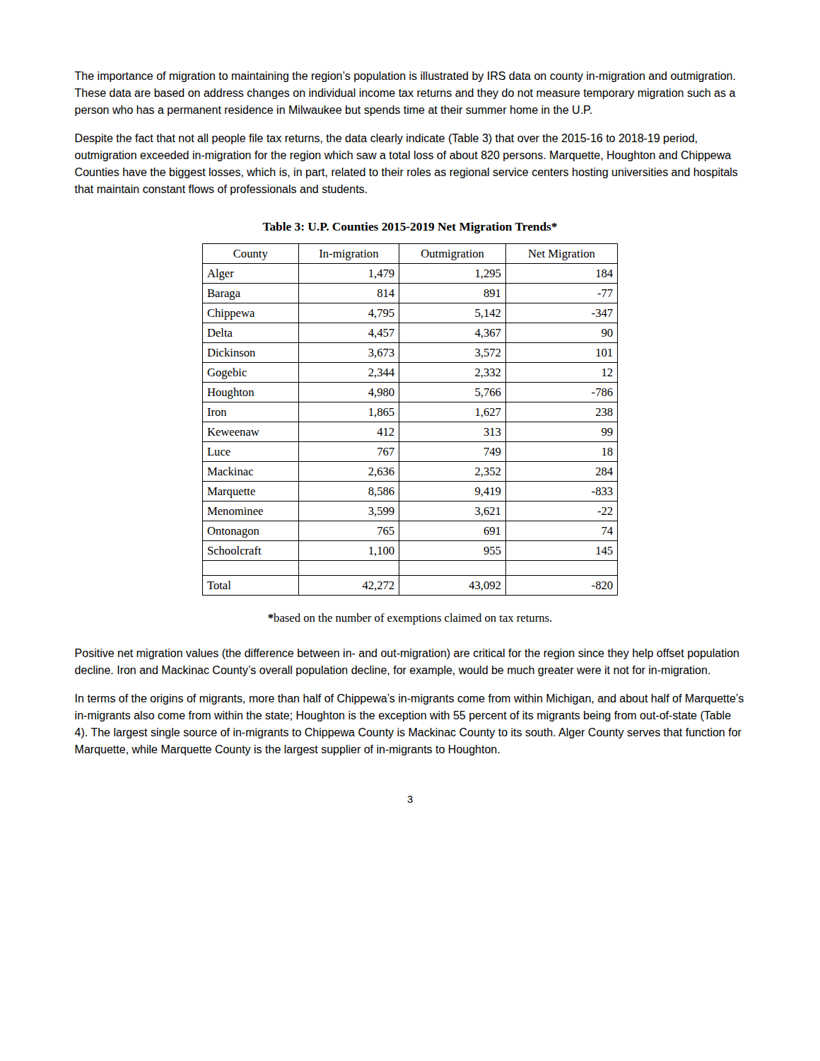The importance of migration to maintaining the region’s population is illustrated by IRS data on county in-migration and outmigration. These data are based on address changes on individual income tax returns and they do not measure temporary migration such as a person who has a permanent residence in Milwaukee but spends time at their summer home in the U.P.
Despite the fact that not all people file tax returns, the data clearly indicate (Table 3) that over the 2015-16 to 2018-19 period, outmigration exceeded in-migration for the region which saw a total loss of about 820 persons. Marquette, Houghton and Chippewa Counties have the biggest losses, which is, in part, related to their roles as regional service centers hosting universities and hospitals that maintain constant flows of professionals and students.
Table 3: U.P. Counties 2015-2019 Net Migration Trends*
| County | In-migration | Outmigration | Net Migration |
| --- | --- | --- | --- |
| Alger | 1,479 | 1,295 | 184 |
| Baraga | 814 | 891 | -77 |
| Chippewa | 4,795 | 5,142 | -347 |
| Delta | 4,457 | 4,367 | 90 |
| Dickinson | 3,673 | 3,572 | 101 |
| Gogebic | 2,344 | 2,332 | 12 |
| Houghton | 4,980 | 5,766 | -786 |
| Iron | 1,865 | 1,627 | 238 |
| Keweenaw | 412 | 313 | 99 |
| Luce | 767 | 749 | 18 |
| Mackinac | 2,636 | 2,352 | 284 |
| Marquette | 8,586 | 9,419 | -833 |
| Menominee | 3,599 | 3,621 | -22 |
| Ontonagon | 765 | 691 | 74 |
| Schoolcraft | 1,100 | 955 | 145 |
| Total | 42,272 | 43,092 | -820 |
*based on the number of exemptions claimed on tax returns.
Positive net migration values (the difference between in- and out-migration) are critical for the region since they help offset population decline. Iron and Mackinac County’s overall population decline, for example, would be much greater were it not for in-migration.
In terms of the origins of migrants, more than half of Chippewa’s in-migrants come from within Michigan, and about half of Marquette’s in-migrants also come from within the state; Houghton is the exception with 55 percent of its migrants being from out-of-state (Table 4). The largest single source of in-migrants to Chippewa County is Mackinac County to its south. Alger County serves that function for Marquette, while Marquette County is the largest supplier of in-migrants to Houghton.
3